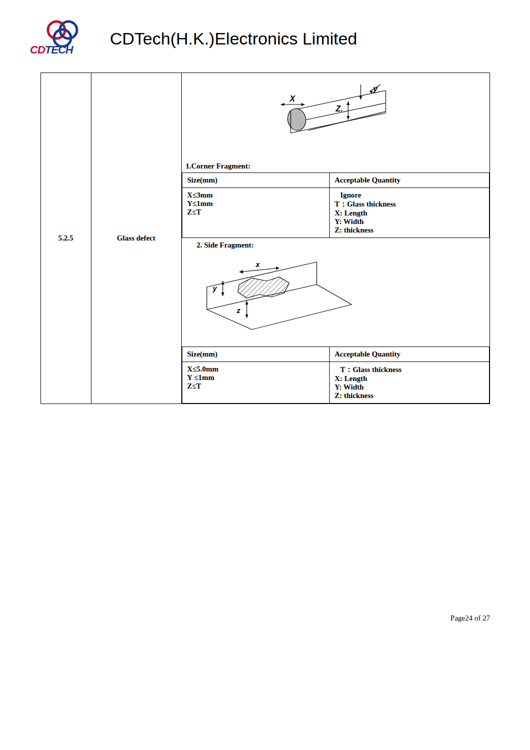CDTECH
CDTech(H.K.)Electronics Limited
| 5.2.5 | Glass defect | X y Z. 1.Corner Fragment: / Size(mm) / Acceptable Quantity / / X≤3mm Y≤1mm Z≤T / Ignore T：Glass thickness X: Length Y: Width Z: thickness / 2. Side Fragment: x y z / Size(mm) / Acceptable Quantity / / X≤5.0mm Y ≤1mm Z≤T / T：Glass thickness X: Length Y: Width Z: thickness / |
Page24 of 27